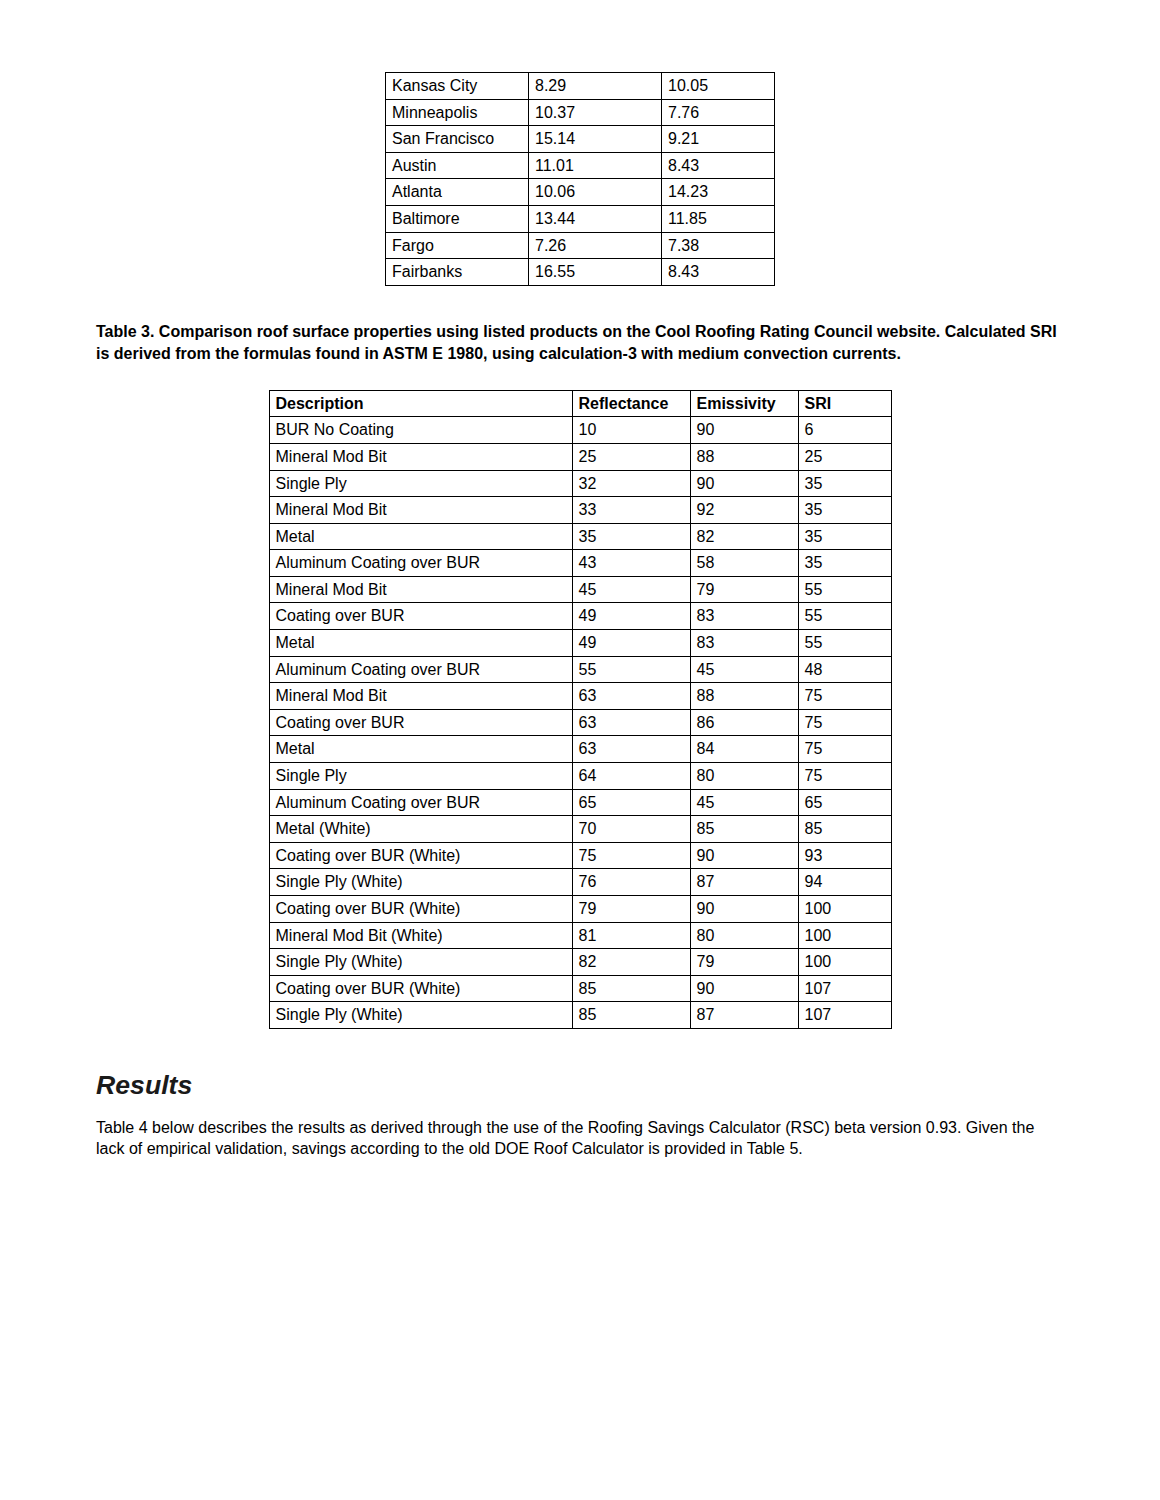| Kansas City | 8.29 | 10.05 |
| Minneapolis | 10.37 | 7.76 |
| San Francisco | 15.14 | 9.21 |
| Austin | 11.01 | 8.43 |
| Atlanta | 10.06 | 14.23 |
| Baltimore | 13.44 | 11.85 |
| Fargo | 7.26 | 7.38 |
| Fairbanks | 16.55 | 8.43 |
Table 3. Comparison roof surface properties using listed products on the Cool Roofing Rating Council website. Calculated SRI is derived from the formulas found in ASTM E 1980, using calculation-3 with medium convection currents.
| Description | Reflectance | Emissivity | SRI |
| --- | --- | --- | --- |
| BUR No Coating | 10 | 90 | 6 |
| Mineral Mod Bit | 25 | 88 | 25 |
| Single Ply | 32 | 90 | 35 |
| Mineral Mod Bit | 33 | 92 | 35 |
| Metal | 35 | 82 | 35 |
| Aluminum Coating over BUR | 43 | 58 | 35 |
| Mineral Mod Bit | 45 | 79 | 55 |
| Coating over BUR | 49 | 83 | 55 |
| Metal | 49 | 83 | 55 |
| Aluminum Coating over BUR | 55 | 45 | 48 |
| Mineral Mod Bit | 63 | 88 | 75 |
| Coating over BUR | 63 | 86 | 75 |
| Metal | 63 | 84 | 75 |
| Single Ply | 64 | 80 | 75 |
| Aluminum Coating over BUR | 65 | 45 | 65 |
| Metal (White) | 70 | 85 | 85 |
| Coating over BUR (White) | 75 | 90 | 93 |
| Single Ply (White) | 76 | 87 | 94 |
| Coating over BUR (White) | 79 | 90 | 100 |
| Mineral Mod Bit (White) | 81 | 80 | 100 |
| Single Ply (White) | 82 | 79 | 100 |
| Coating over BUR (White) | 85 | 90 | 107 |
| Single Ply (White) | 85 | 87 | 107 |
Results
Table 4 below describes the results as derived through the use of the Roofing Savings Calculator (RSC) beta version 0.93. Given the lack of empirical validation, savings according to the old DOE Roof Calculator is provided in Table 5.